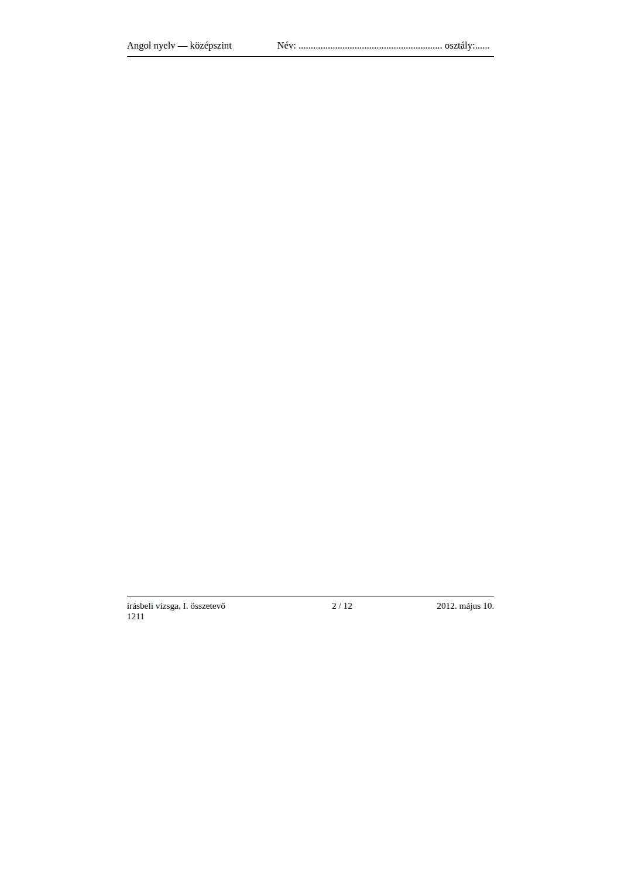Angol nyelv — középszint
Név: ........................................................... osztály:......
írásbeli vizsga, I. összetevő 1211
2 / 12
2012. május 10.